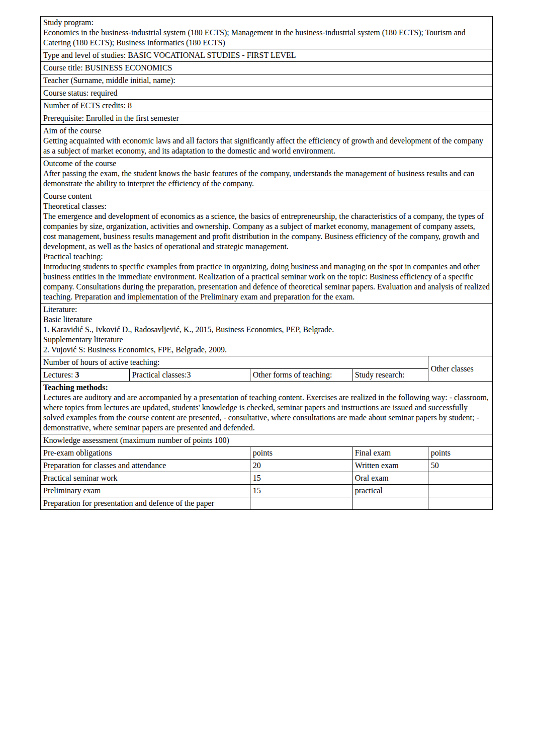| Study program: Economics in the business-industrial system (180 ECTS); Management in the business-industrial system (180 ECTS); Tourism and Catering (180 ECTS); Business Informatics (180 ECTS) |
| Type and level of studies: BASIC VOCATIONAL STUDIES - FIRST LEVEL |
| Course title: BUSINESS ECONOMICS |
| Teacher (Surname, middle initial, name): |
| Course status: required |
| Number of ECTS credits: 8 |
| Prerequisite: Enrolled in the first semester |
| Aim of the course Getting acquainted with economic laws and all factors that significantly affect the efficiency of growth and development of the company as a subject of market economy, and its adaptation to the domestic and world environment. |
| Outcome of the course After passing the exam, the student knows the basic features of the company, understands the management of business results and can demonstrate the ability to interpret the efficiency of the company. |
| Course content Theoretical classes: The emergence and development of economics as a science, the basics of entrepreneurship, the characteristics of a company, the types of companies by size, organization, activities and ownership. Company as a subject of market economy, management of company assets, cost management, business results management and profit distribution in the company. Business efficiency of the company, growth and development, as well as the basics of operational and strategic management. Practical teaching: Introducing students to specific examples from practice in organizing, doing business and managing on the spot in companies and other business entities in the immediate environment. Realization of a practical seminar work on the topic: Business efficiency of a specific company. Consultations during the preparation, presentation and defence of theoretical seminar papers. Evaluation and analysis of realized teaching. Preparation and implementation of the Preliminary exam and preparation for the exam. |
| Literature: Basic literature 1. Karavidić S., Ivković D., Radosavljević, K., 2015, Business Economics, PEP, Belgrade. Supplementary literature 2. Vujović S: Business Economics, FPE, Belgrade, 2009. |
| Number of hours of active teaching: | Other classes |
| Lectures: 3 | Practical classes:3 | Other forms of teaching: | Study research: |
| Teaching methods: Lectures are auditory and are accompanied by a presentation of teaching content. Exercises are realized in the following way: - classroom, where topics from lectures are updated, students' knowledge is checked, seminar papers and instructions are issued and successfully solved examples from the course content are presented, - consultative, where consultations are made about seminar papers by student; -demonstrative, where seminar papers are presented and defended. |
| Knowledge assessment ( m aximum number of points 100) |
| Pre-exam obligations | points | Final exam | points |
| Preparation for classes and attendance | 20 | Written exam | 50 |
| Practical seminar work | 15 | Oral exam | |
| Preliminary exam | 15 | practical | |
| Preparation for presentation and defence of the paper | | | |